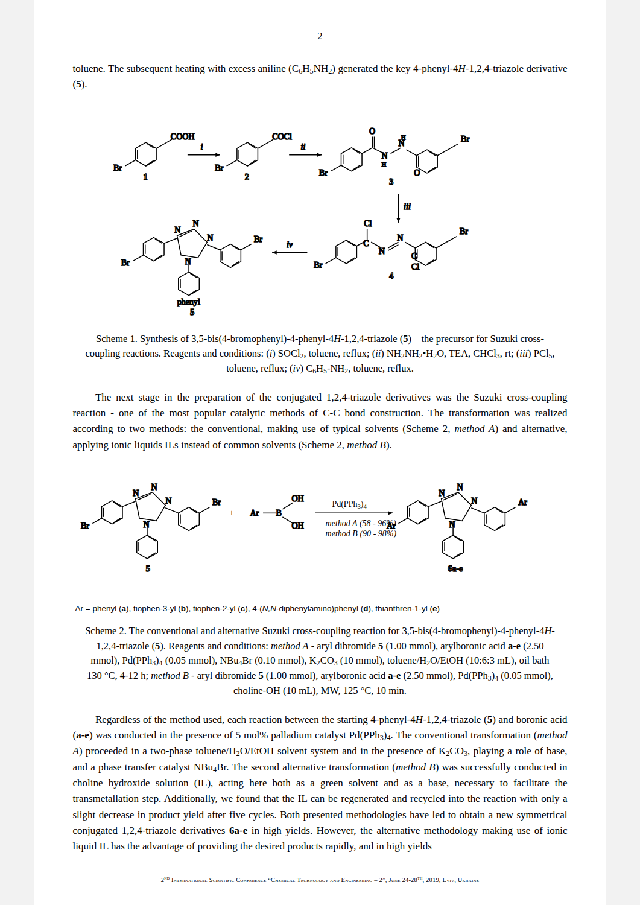2
toluene. The subsequent heating with excess aniline (C6H5NH2) generated the key 4-phenyl-4H-1,2,4-triazole derivative (5).
Br COOH 1 i Br COCl 2 ii Br O N N H H O Br 3 iii Br Cl C N N C Cl Br 4 iv N N N N phenyl Br Br 5
Scheme 1. Synthesis of 3,5-bis(4-bromophenyl)-4-phenyl-4H-1,2,4-triazole (5) – the precursor for Suzuki cross-coupling reactions. Reagents and conditions: (i) SOCl2, toluene, reflux; (ii) NH2NH2•H2O, TEA, CHCl3, rt; (iii) PCl5, toluene, reflux; (iv) C6H5-NH2, toluene, reflux.
The next stage in the preparation of the conjugated 1,2,4-triazole derivatives was the Suzuki cross-coupling reaction - one of the most popular catalytic methods of C-C bond construction. The transformation was realized according to two methods: the conventional, making use of typical solvents (Scheme 2, method A) and alternative, applying ionic liquids ILs instead of common solvents (Scheme 2, method B).
N N N N Br Br 5 + Ar B OH OH Pd(PPh3)4 method A (58 - 96%) method B (90 - 98%) N N N N Ar Ar 6a-e
Ar = phenyl (a), tiophen-3-yl (b), tiophen-2-yl (c), 4-(N,N-diphenylamino)phenyl (d), thianthren-1-yl (e)
Scheme 2. The conventional and alternative Suzuki cross-coupling reaction for 3,5-bis(4-bromophenyl)-4-phenyl-4H-1,2,4-triazole (5). Reagents and conditions: method A - aryl dibromide 5 (1.00 mmol), arylboronic acid a-e (2.50 mmol), Pd(PPh3)4 (0.05 mmol), NBu4Br (0.10 mmol), K2CO3 (10 mmol), toluene/H2O/EtOH (10:6:3 mL), oil bath 130 °C, 4-12 h; method B - aryl dibromide 5 (1.00 mmol), arylboronic acid a-e (2.50 mmol), Pd(PPh3)4 (0.05 mmol), choline-OH (10 mL), MW, 125 °C, 10 min.
Regardless of the method used, each reaction between the starting 4-phenyl-4H-1,2,4-triazole (5) and boronic acid (a-e) was conducted in the presence of 5 mol% palladium catalyst Pd(PPh3)4. The conventional transformation (method A) proceeded in a two-phase toluene/H2O/EtOH solvent system and in the presence of K2CO3, playing a role of base, and a phase transfer catalyst NBu4Br. The second alternative transformation (method B) was successfully conducted in choline hydroxide solution (IL), acting here both as a green solvent and as a base, necessary to facilitate the transmetallation step. Additionally, we found that the IL can be regenerated and recycled into the reaction with only a slight decrease in product yield after five cycles. Both presented methodologies have led to obtain a new symmetrical conjugated 1,2,4-triazole derivatives 6a-e in high yields. However, the alternative methodology making use of ionic liquid IL has the advantage of providing the desired products rapidly, and in high yields
2nd International Scientific Conference “Chemical Technology and Engineering – 2”, June 24-28th, 2019, Lviv, Ukraine